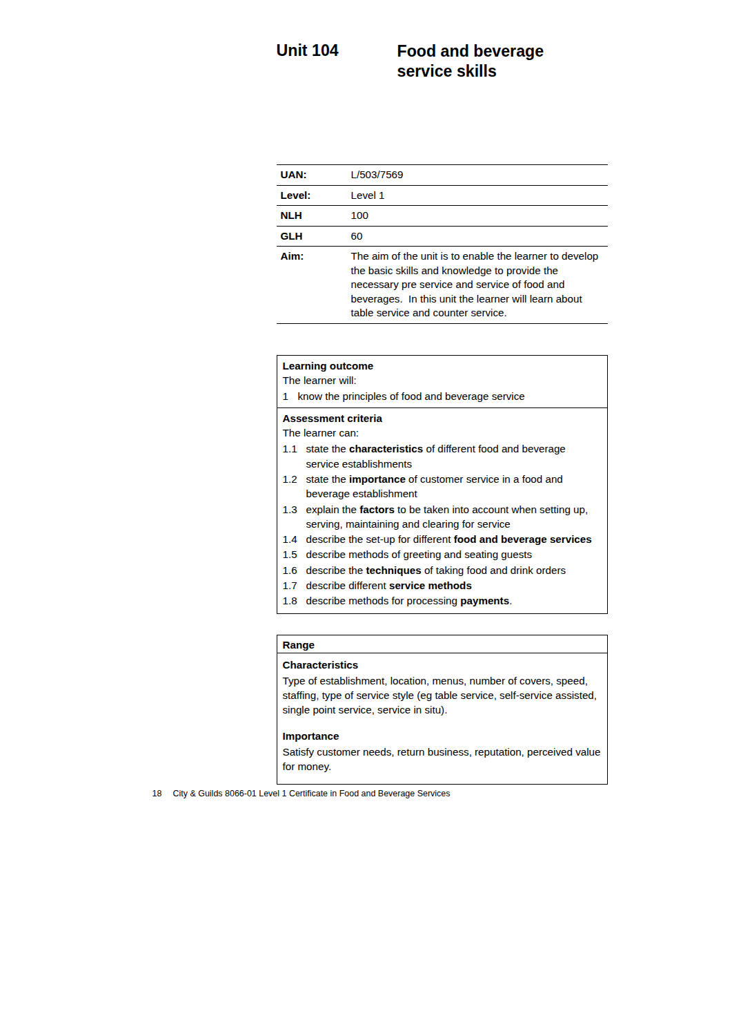Unit 104
Food and beverage service skills
| UAN: | L/503/7569 |
| Level: | Level 1 |
| NLH | 100 |
| GLH | 60 |
| Aim: | The aim of the unit is to enable the learner to develop the basic skills and knowledge to provide the necessary pre service and service of food and beverages. In this unit the learner will learn about table service and counter service. |
Learning outcome
The learner will:
1 know the principles of food and beverage service
Assessment criteria
The learner can:
1.1 state the characteristics of different food and beverage service establishments
1.2 state the importance of customer service in a food and beverage establishment
1.3 explain the factors to be taken into account when setting up, serving, maintaining and clearing for service
1.4 describe the set-up for different food and beverage services
1.5 describe methods of greeting and seating guests
1.6 describe the techniques of taking food and drink orders
1.7 describe different service methods
1.8 describe methods for processing payments.
Range
Characteristics
Type of establishment, location, menus, number of covers, speed, staffing, type of service style (eg table service, self-service assisted, single point service, service in situ).
Importance
Satisfy customer needs, return business, reputation, perceived value for money.
18
City & Guilds 8066-01 Level 1 Certificate in Food and Beverage Services